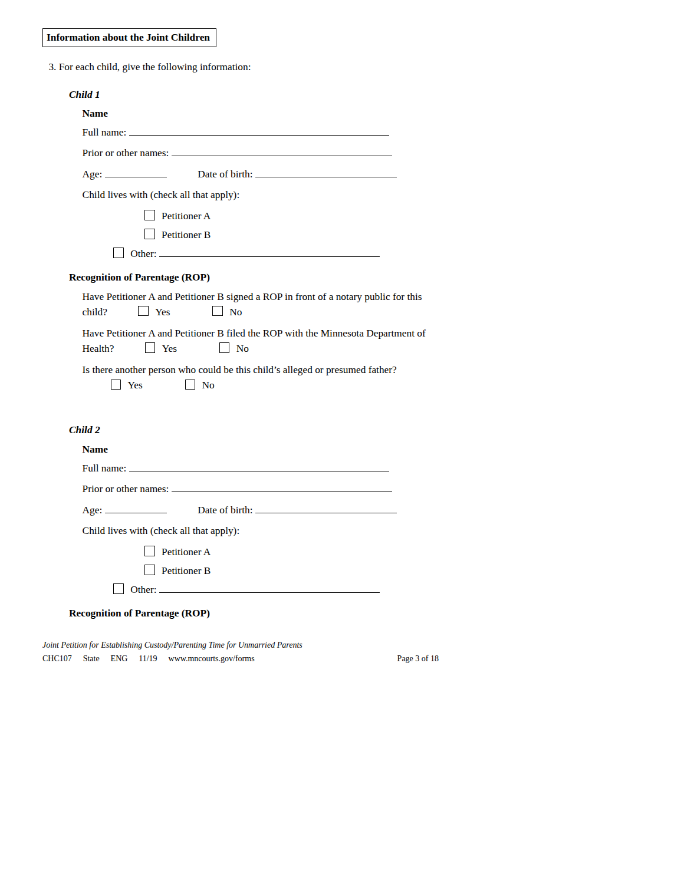Information about the Joint Children
For each child, give the following information:
Child 1
Name
Full name:
Prior or other names:
Age: Date of birth:
Child lives with (check all that apply):
Petitioner A
Petitioner B
Other:
Recognition of Parentage (ROP)
Have Petitioner A and Petitioner B signed a ROP in front of a notary public for this child? Yes No
Have Petitioner A and Petitioner B filed the ROP with the Minnesota Department of Health? Yes No
Is there another person who could be this child’s alleged or presumed father? Yes No
Child 2
Name
Full name:
Prior or other names:
Age: Date of birth:
Child lives with (check all that apply):
Petitioner A
Petitioner B
Other:
Recognition of Parentage (ROP)
Joint Petition for Establishing Custody/Parenting Time for Unmarried Parents
CHC107 State ENG 11/19 www.mncourts.gov/forms
Page 3 of 18